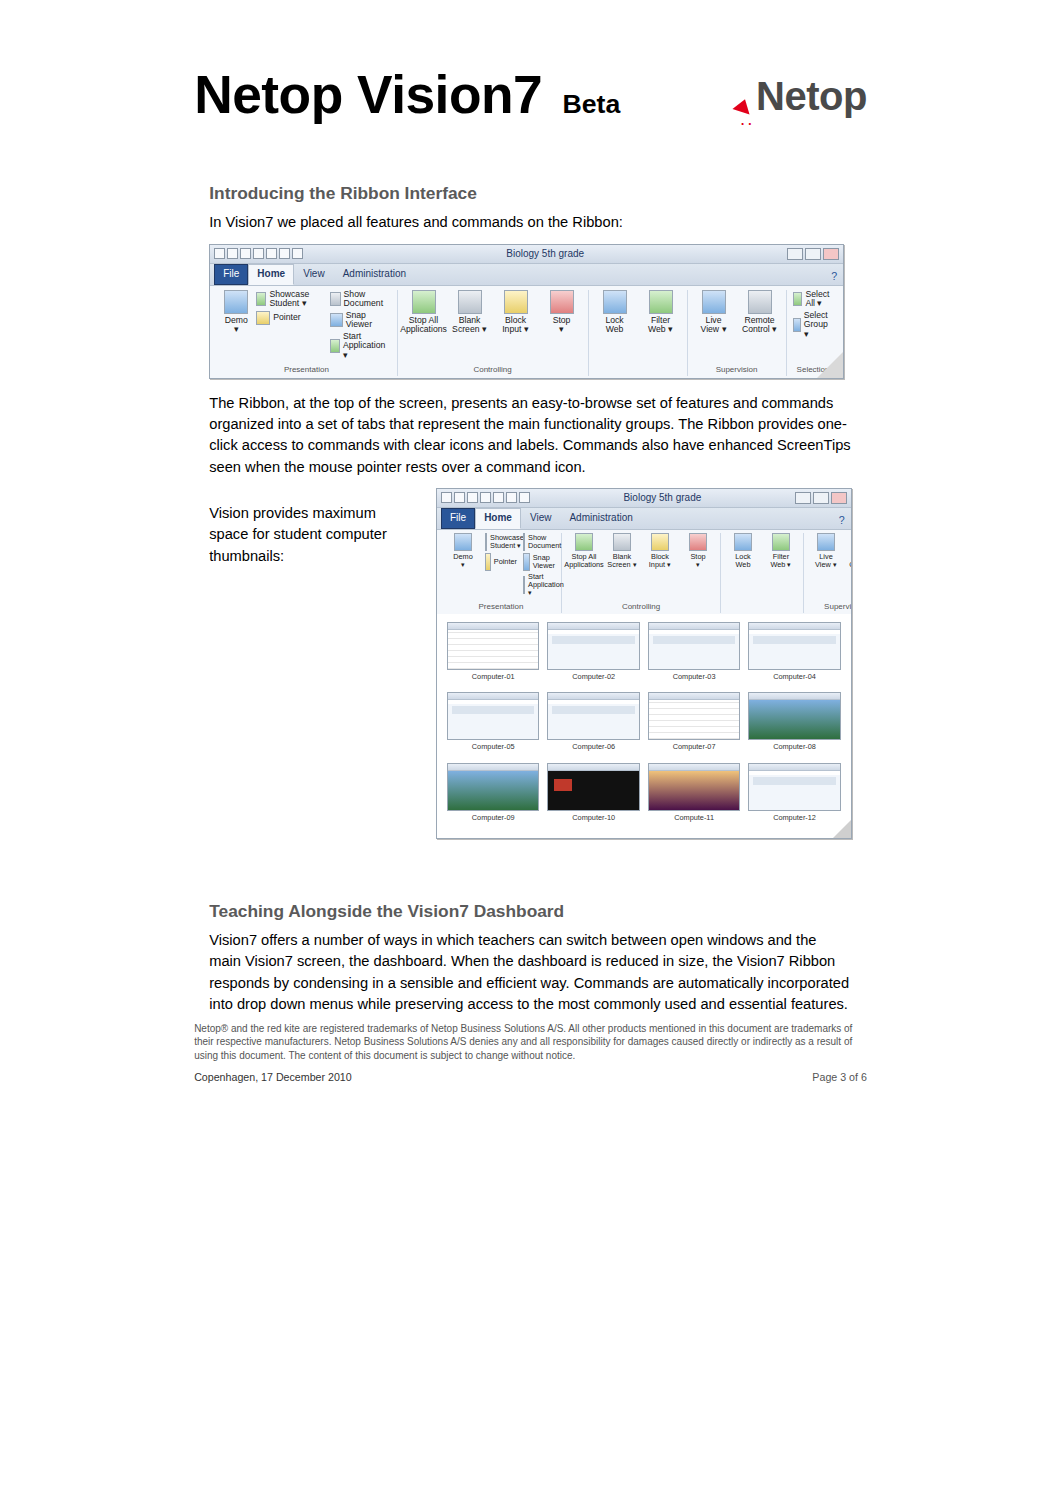Netop Vision7 Beta
Netop
..
Introducing the Ribbon Interface
In Vision7 we placed all features and commands on the Ribbon:
Biology 5th grade
File
Home
View
Administration
?
Demo
▾
Showcase Student ▾
Pointer
Show Document
Snap Viewer
Start Application ▾
Presentation
Stop All
Applications
Blank
Screen ▾
Block
Input ▾
Stop
▾
Controlling
Lock
Web
Filter
Web ▾
Live
View ▾
Remote
Control ▾
Supervision
Select All ▾
Select Group ▾
Selection
The Ribbon, at the top of the screen, presents an easy-to-browse set of features and commands organized into a set of tabs that represent the main functionality groups. The Ribbon provides one-click access to commands with clear icons and labels. Commands also have enhanced ScreenTips seen when the mouse pointer rests over a command icon.
Vision provides maximum space for student computer thumbnails:
Biology 5th grade
File
Home
View
Administration
?
Demo
▾
Showcase Student ▾
Pointer
Show Document
Snap Viewer
Start Application ▾
Presentation
Stop All
Applications
Blank
Screen ▾
Block
Input ▾
Stop
▾
Controlling
Lock
Web
Filter
Web ▾
Live
View ▾
Remote
Control ▾
Supervision
Select All ▾
Select Group ▾
Selection
Computer-01
Computer-02
Computer-03
Computer-04
Computer-05
Computer-06
Computer-07
Computer-08
Computer-09
Computer-10
Compute-11
Computer-12
Teaching Alongside the Vision7 Dashboard
Vision7 offers a number of ways in which teachers can switch between open windows and the main Vision7 screen, the dashboard. When the dashboard is reduced in size, the Vision7 Ribbon responds by condensing in a sensible and efficient way. Commands are automatically incorporated into drop down menus while preserving access to the most commonly used and essential features.
Netop® and the red kite are registered trademarks of Netop Business Solutions A/S. All other products mentioned in this document are trademarks of their respective manufacturers. Netop Business Solutions A/S denies any and all responsibility for damages caused directly or indirectly as a result of using this document. The content of this document is subject to change without notice.
Copenhagen, 17 December 2010
Page 3 of 6